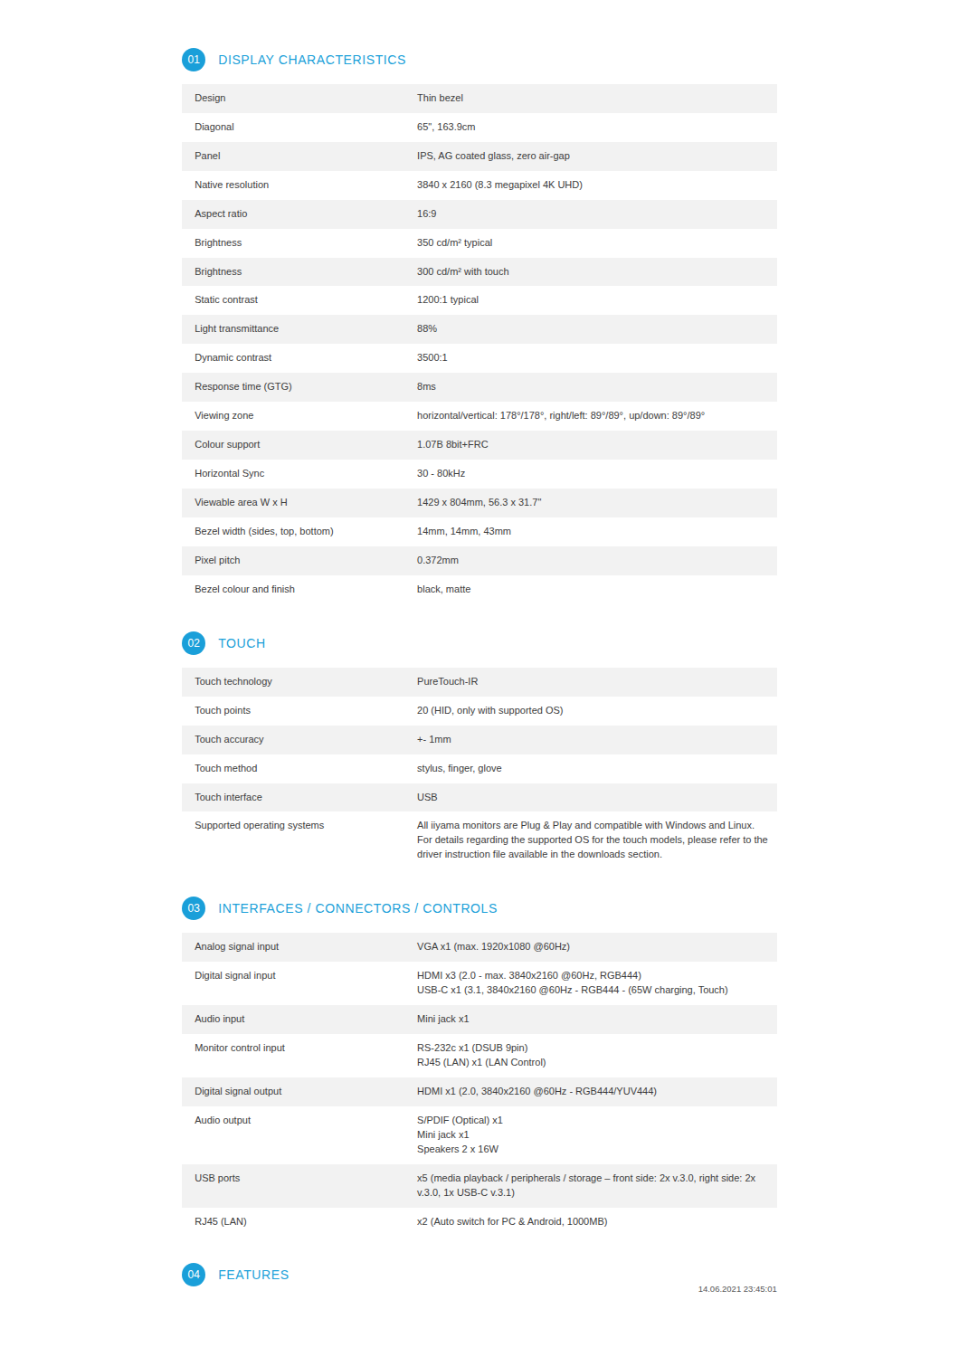01
Display characteristics
| Design | Thin bezel |
| Diagonal | 65", 163.9cm |
| Panel | IPS, AG coated glass, zero air-gap |
| Native resolution | 3840 x 2160 (8.3 megapixel 4K UHD) |
| Aspect ratio | 16:9 |
| Brightness | 350 cd/m² typical |
| Brightness | 300 cd/m² with touch |
| Static contrast | 1200:1 typical |
| Light transmittance | 88% |
| Dynamic contrast | 3500:1 |
| Response time (GTG) | 8ms |
| Viewing zone | horizontal/vertical: 178°/178°, right/left: 89°/89°, up/down: 89°/89° |
| Colour support | 1.07B 8bit+FRC |
| Horizontal Sync | 30 - 80kHz |
| Viewable area W x H | 1429 x 804mm, 56.3 x 31.7" |
| Bezel width (sides, top, bottom) | 14mm, 14mm, 43mm |
| Pixel pitch | 0.372mm |
| Bezel colour and finish | black, matte |
02
Touch
| Touch technology | PureTouch-IR |
| Touch points | 20 (HID, only with supported OS) |
| Touch accuracy | +- 1mm |
| Touch method | stylus, finger, glove |
| Touch interface | USB |
| Supported operating systems | All iiyama monitors are Plug & Play and compatible with Windows and Linux. For details regarding the supported OS for the touch models, please refer to the driver instruction file available in the downloads section. |
03
Interfaces / connectors / controls
| Analog signal input | VGA x1 (max. 1920x1080 @60Hz) |
| Digital signal input | HDMI x3 (2.0 - max. 3840x2160 @60Hz, RGB444) USB-C x1 (3.1, 3840x2160 @60Hz - RGB444 - (65W charging, Touch) |
| Audio input | Mini jack x1 |
| Monitor control input | RS-232c x1 (DSUB 9pin) RJ45 (LAN) x1 (LAN Control) |
| Digital signal output | HDMI x1 (2.0, 3840x2160 @60Hz - RGB444/YUV444) |
| Audio output | S/PDIF (Optical) x1 Mini jack x1 Speakers 2 x 16W |
| USB ports | x5 (media playback / peripherals / storage – front side: 2x v.3.0, right side: 2x v.3.0, 1x USB-C v.3.1) |
| RJ45 (LAN) | x2 (Auto switch for PC & Android, 1000MB) |
04
Features
14.06.2021 23:45:01